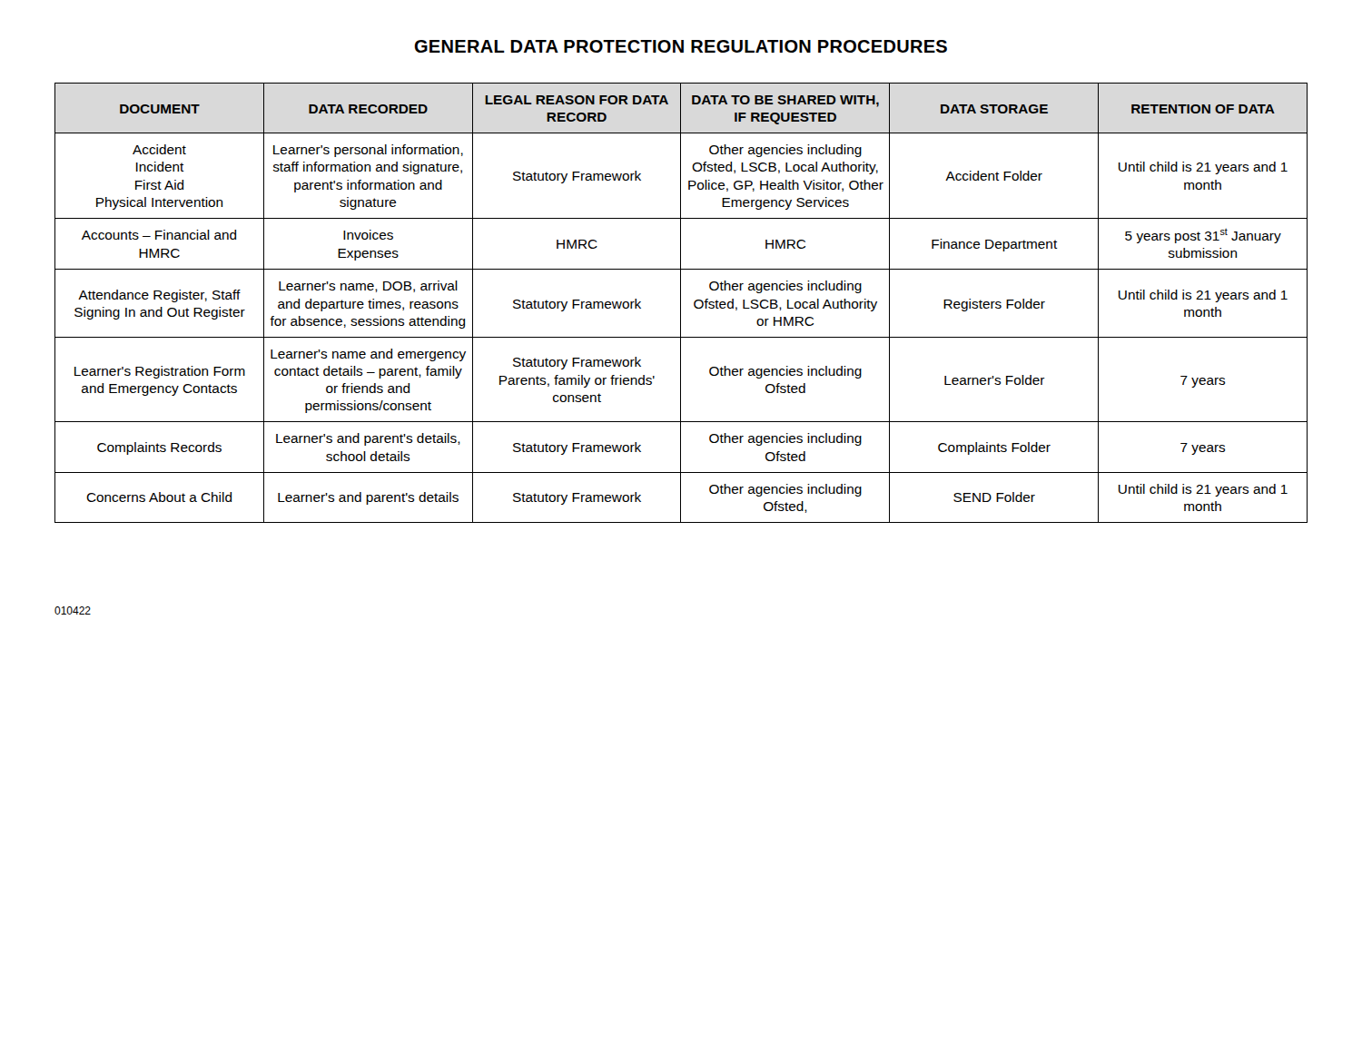GENERAL DATA PROTECTION REGULATION PROCEDURES
| Document | Data Recorded | Legal Reason for Data Record | Data to be Shared With, if Requested | Data Storage | Retention of Data |
| --- | --- | --- | --- | --- | --- |
| Accident Incident First Aid Physical Intervention | Learner's personal information, staff information and signature, parent's information and signature | Statutory Framework | Other agencies including Ofsted, LSCB, Local Authority, Police, GP, Health Visitor, Other Emergency Services | Accident Folder | Until child is 21 years and 1 month |
| Accounts – Financial and HMRC | Invoices Expenses | HMRC | HMRC | Finance Department | 5 years post 31 st January submission |
| Attendance Register, Staff Signing In and Out Register | Learner's name, DOB, arrival and departure times, reasons for absence, sessions attending | Statutory Framework | Other agencies including Ofsted, LSCB, Local Authority or HMRC | Registers Folder | Until child is 21 years and 1 month |
| Learner's Registration Form and Emergency Contacts | Learner's name and emergency contact details – parent, family or friends and permissions/consent | Statutory Framework Parents, family or friends' consent | Other agencies including Ofsted | Learner's Folder | 7 years |
| Complaints Records | Learner's and parent's details, school details | Statutory Framework | Other agencies including Ofsted | Complaints Folder | 7 years |
| Concerns About a Child | Learner's and parent's details | Statutory Framework | Other agencies including Ofsted, | SEND Folder | Until child is 21 years and 1 month |
010422